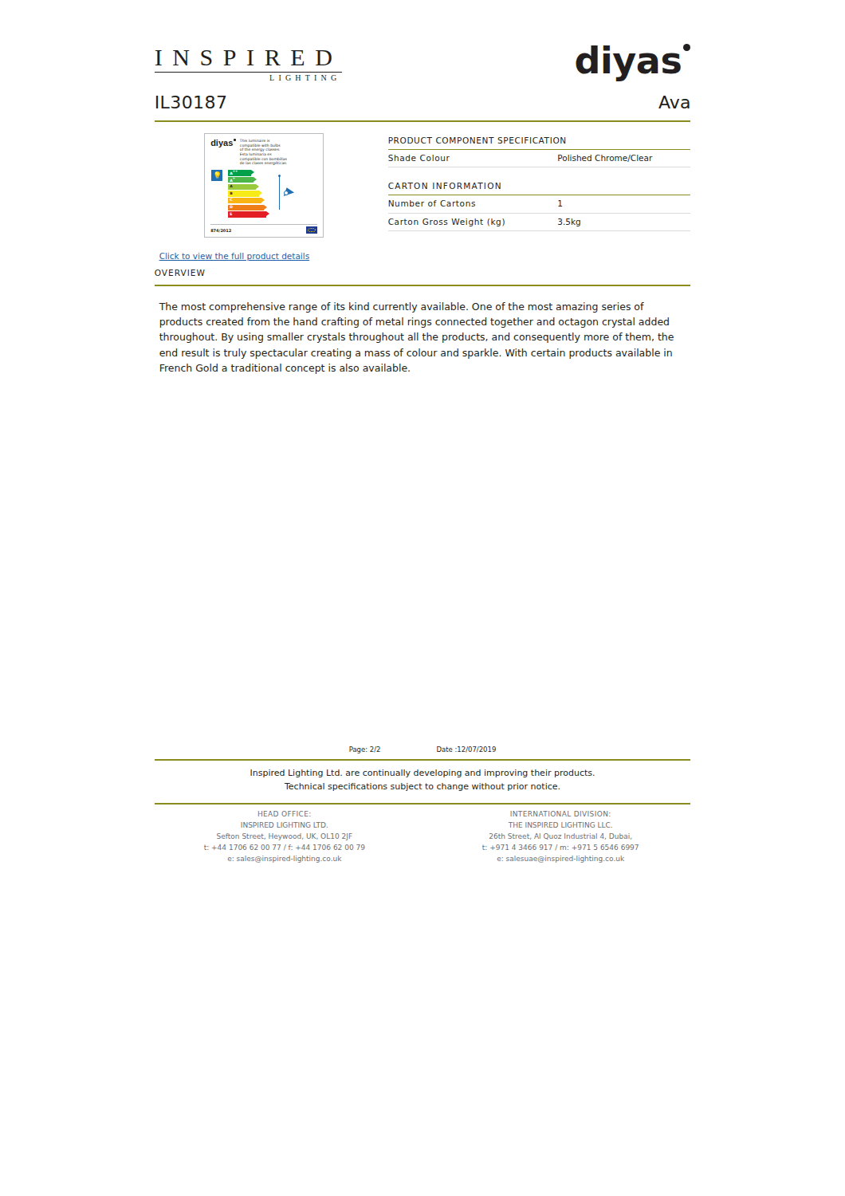INSPIRED
LIGHTING
diyas
IL30187
Ava
diyas
This luminaire is
compatible with bulbs
of the energy classes:
Esta luminaria es
compatible con bombillas
de las clases energéticas:
💡
A++
A+
A
B
C
D
E
874/2012
Click to view the full product details
PRODUCT COMPONENT SPECIFICATION
| Shade Colour | Polished Chrome/Clear |
CARTON INFORMATION
| Number of Cartons | 1 |
| Carton Gross Weight (kg) | 3.5kg |
OVERVIEW
The most comprehensive range of its kind currently available. One of the most amazing series of products created from the hand crafting of metal rings connected together and octagon crystal added throughout. By using smaller crystals throughout all the products, and consequently more of them, the end result is truly spectacular creating a mass of colour and sparkle. With certain products available in French Gold a traditional concept is also available.
Page: 2/2 Date :12/07/2019
Inspired Lighting Ltd. are continually developing and improving their products.
Technical specifications subject to change without prior notice.
HEAD OFFICE:
INSPIRED LIGHTING LTD.
Sefton Street, Heywood, UK, OL10 2JF
t: +44 1706 62 00 77 / f: +44 1706 62 00 79
e: sales@inspired-lighting.co.uk
INTERNATIONAL DIVISION:
THE INSPIRED LIGHTING LLC.
26th Street, Al Quoz Industrial 4, Dubai,
t: +971 4 3466 917 / m: +971 5 6546 6997
e: salesuae@inspired-lighting.co.uk